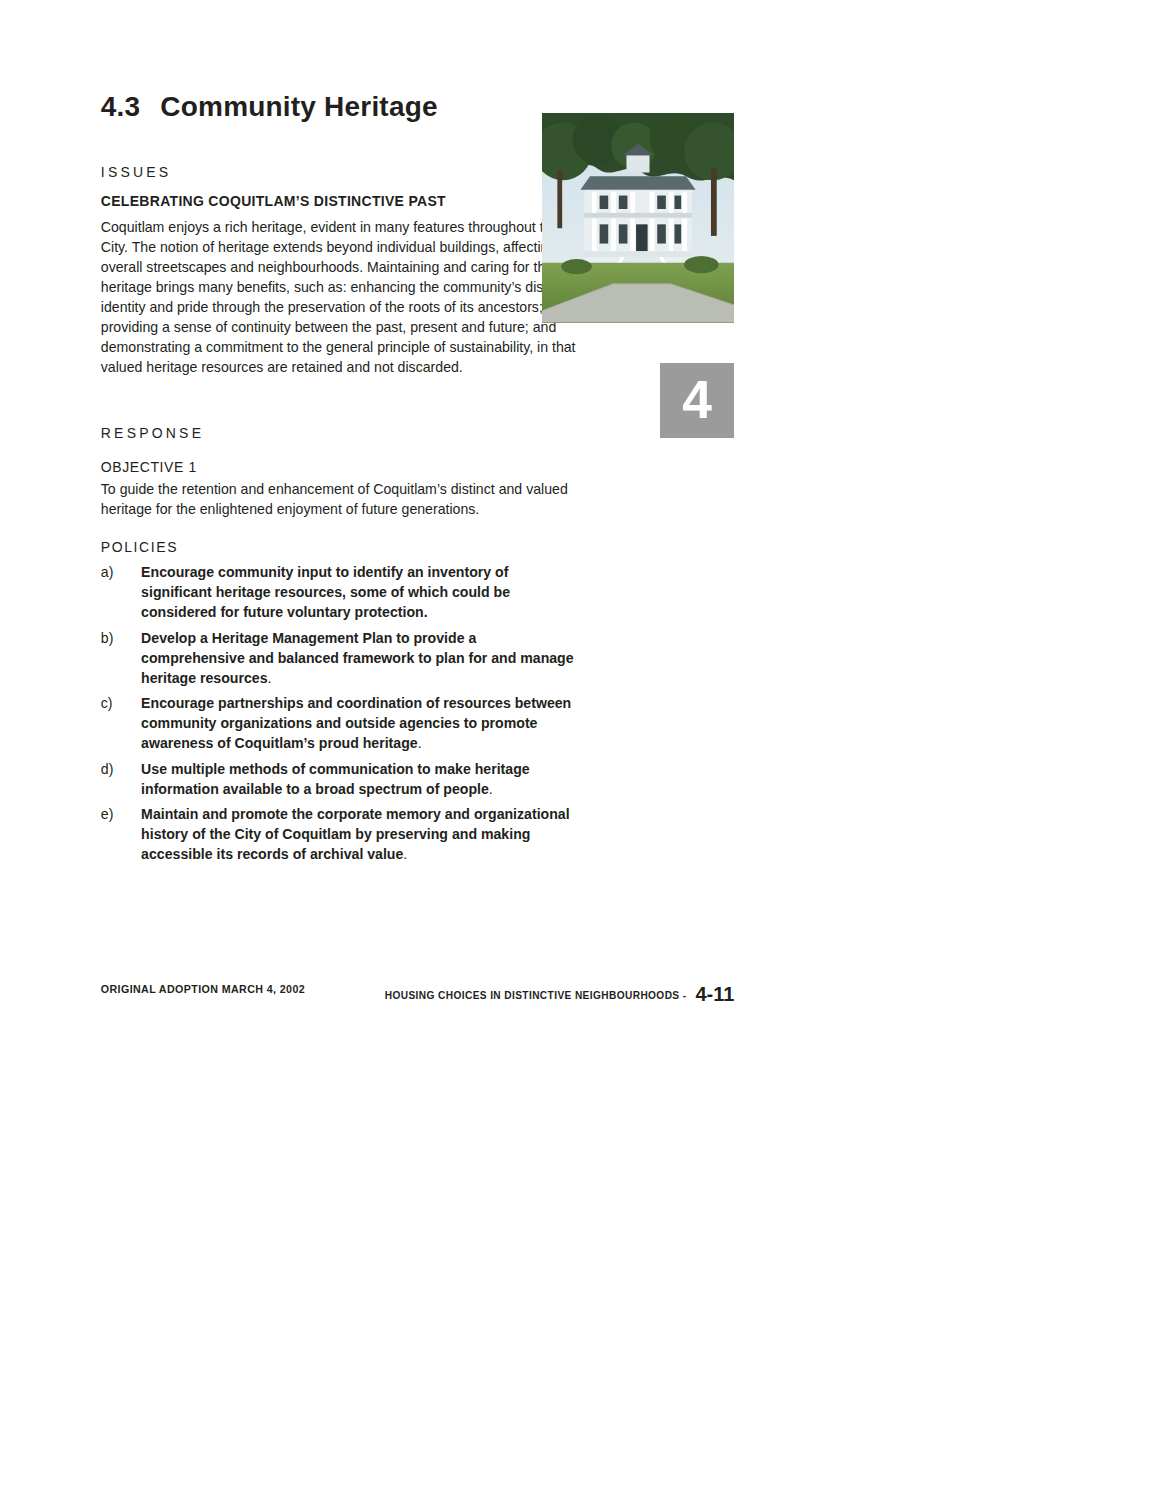4.3 Community Heritage
4
ISSUES
Celebrating Coquitlam’s Distinctive Past
Coquitlam enjoys a rich heritage, evident in many features throughout the City. The notion of heritage extends beyond individual buildings, affecting overall streetscapes and neighbourhoods. Maintaining and caring for this heritage brings many benefits, such as: enhancing the community’s distinct identity and pride through the preservation of the roots of its ancestors; providing a sense of continuity between the past, present and future; and demonstrating a commitment to the general principle of sustainability, in that valued heritage resources are retained and not discarded.
RESPONSE
OBJECTIVE 1
To guide the retention and enhancement of Coquitlam’s distinct and valued heritage for the enlightened enjoyment of future generations.
POLICIES
a) Encourage community input to identify an inventory of significant heritage resources, some of which could be considered for future voluntary protection.
b) Develop a Heritage Management Plan to provide a comprehensive and balanced framework to plan for and manage heritage resources.
c) Encourage partnerships and coordination of resources between community organizations and outside agencies to promote awareness of Coquitlam’s proud heritage.
d) Use multiple methods of communication to make heritage information available to a broad spectrum of people.
e) Maintain and promote the corporate memory and organizational history of the City of Coquitlam by preserving and making accessible its records of archival value.
Original Adoption March 4, 2002
Housing Choices in Distinctive Neighbourhoods - 4-11